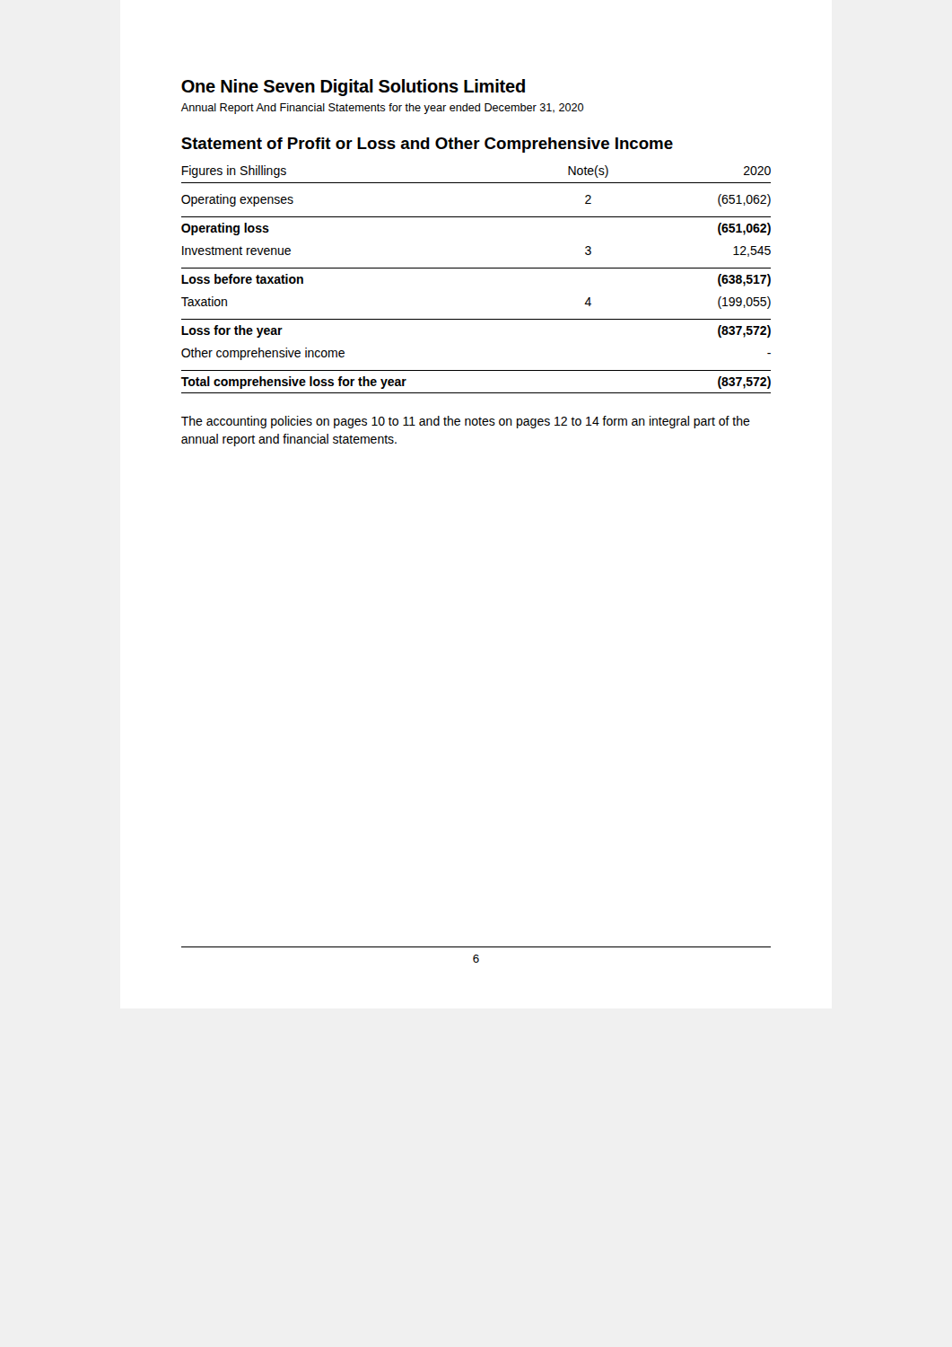One Nine Seven Digital Solutions Limited
Annual Report And Financial Statements for the year ended December 31, 2020
Statement of Profit or Loss and Other Comprehensive Income
| Figures in Shillings | Note(s) | 2020 |
| --- | --- | --- |
| Operating expenses | 2 | (651,062) |
| Operating loss | | (651,062) |
| Investment revenue | 3 | 12,545 |
| Loss before taxation | | (638,517) |
| Taxation | 4 | (199,055) |
| Loss for the year | | (837,572) |
| Other comprehensive income | | - |
| Total comprehensive loss for the year | | (837,572) |
The accounting policies on pages 10 to 11 and the notes on pages 12 to 14 form an integral part of the annual report and financial statements.
6